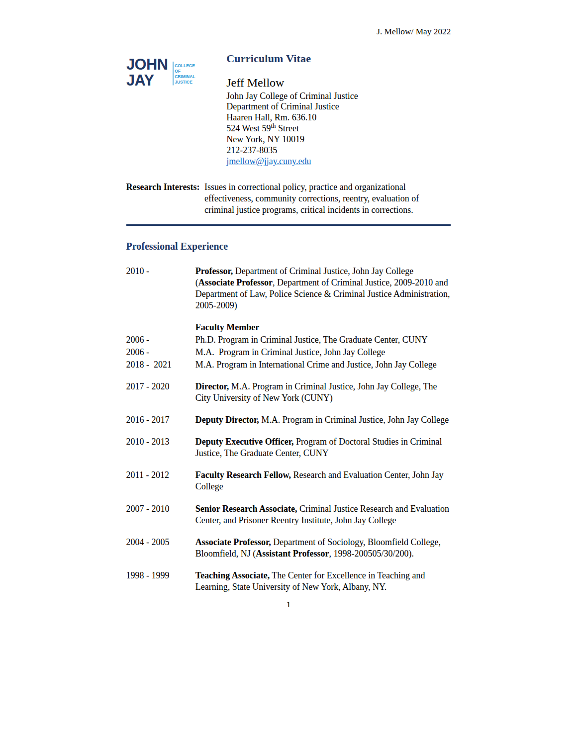J. Mellow/ May 2022
JOHN JAY COLLEGE OF CRIMINAL JUSTICE
Curriculum Vitae
Jeff Mellow
John Jay College of Criminal Justice
Department of Criminal Justice
Haaren Hall, Rm. 636.10
524 West 59th Street
New York, NY 10019
212-237-8035
jmellow@jjay.cuny.edu
Research Interests:
Issues in correctional policy, practice and organizational effectiveness, community corrections, reentry, evaluation of criminal justice programs, critical incidents in corrections.
Professional Experience
2010 -
Professor, Department of Criminal Justice, John Jay College (Associate Professor, Department of Criminal Justice, 2009-2010 and Department of Law, Police Science & Criminal Justice Administration, 2005-2009)
Faculty Member
2006 -
Ph.D. Program in Criminal Justice, The Graduate Center, CUNY
2006 -
M.A. Program in Criminal Justice, John Jay College
2018 - 2021
M.A. Program in International Crime and Justice, John Jay College
2017 - 2020
Director, M.A. Program in Criminal Justice, John Jay College, The City University of New York (CUNY)
2016 - 2017
Deputy Director, M.A. Program in Criminal Justice, John Jay College
2010 - 2013
Deputy Executive Officer, Program of Doctoral Studies in Criminal Justice, The Graduate Center, CUNY
2011 - 2012
Faculty Research Fellow, Research and Evaluation Center, John Jay College
2007 - 2010
Senior Research Associate, Criminal Justice Research and Evaluation Center, and Prisoner Reentry Institute, John Jay College
2004 - 2005
Associate Professor, Department of Sociology, Bloomfield College, Bloomfield, NJ (Assistant Professor, 1998-200505/30/200).
1998 - 1999
Teaching Associate, The Center for Excellence in Teaching and Learning, State University of New York, Albany, NY.
1